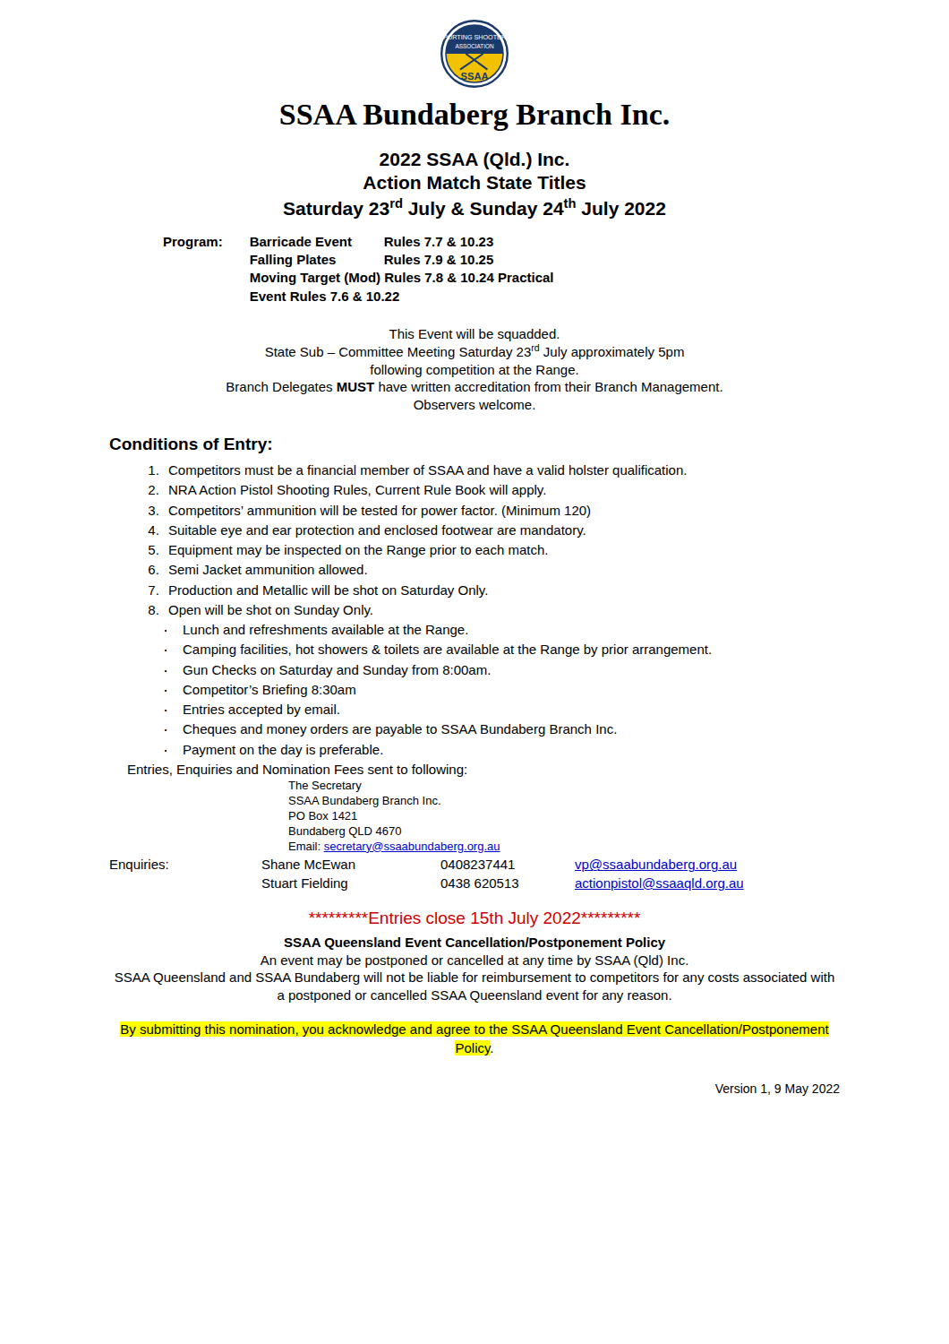SPORTING SHOOTERS ASSOCIATION SSAA
SSAA Bundaberg Branch Inc.
2022 SSAA (Qld.) Inc.
Action Match State Titles
Saturday 23rd July & Sunday 24th July 2022
Program:
Barricade Event Rules 7.7 & 10.23
Falling Plates Rules 7.9 & 10.25
Moving Target (Mod) Rules 7.8 & 10.24 Practical
Event Rules 7.6 & 10.22
This Event will be squadded.
State Sub – Committee Meeting Saturday 23rd July approximately 5pm
following competition at the Range.
Branch Delegates MUST have written accreditation from their Branch Management.
Observers welcome.
Conditions of Entry:
Competitors must be a financial member of SSAA and have a valid holster qualification.
NRA Action Pistol Shooting Rules, Current Rule Book will apply.
Competitors’ ammunition will be tested for power factor. (Minimum 120)
Suitable eye and ear protection and enclosed footwear are mandatory.
Equipment may be inspected on the Range prior to each match.
Semi Jacket ammunition allowed.
Production and Metallic will be shot on Saturday Only.
Open will be shot on Sunday Only.
Lunch and refreshments available at the Range.
Camping facilities, hot showers & toilets are available at the Range by prior arrangement.
Gun Checks on Saturday and Sunday from 8:00am.
Competitor’s Briefing 8:30am
Entries accepted by email.
Cheques and money orders are payable to SSAA Bundaberg Branch Inc.
Payment on the day is preferable.
Entries, Enquiries and Nomination Fees sent to following:
The Secretary
SSAA Bundaberg Branch Inc.
PO Box 1421
Bundaberg QLD 4670
Email: secretary@ssaabundaberg.org.au
Enquiries:
Shane McEwan
0408237441
vp@ssaabundaberg.org.au
Stuart Fielding
0438 620513
actionpistol@ssaaqld.org.au
*********Entries close 15th July 2022*********
SSAA Queensland Event Cancellation/Postponement Policy
An event may be postponed or cancelled at any time by SSAA (Qld) Inc.
SSAA Queensland and SSAA Bundaberg will not be liable for reimbursement to competitors for any costs associated with a postponed or cancelled SSAA Queensland event for any reason.
By submitting this nomination, you acknowledge and agree to the SSAA Queensland Event Cancellation/Postponement Policy.
Version 1, 9 May 2022